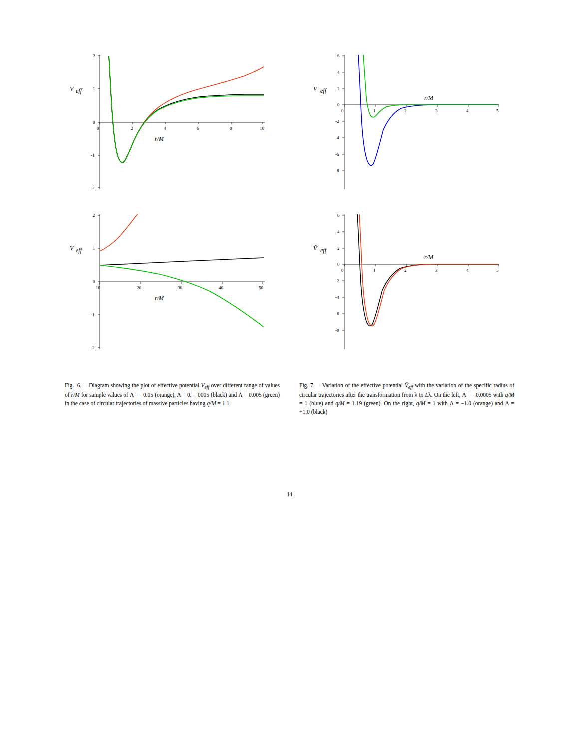2 1 0 -1 -2 0 2 4 6 8 10 V eff r/M
6 4 2 0 -2 -4 -6 -8 0 1 2 3 4 5 V̄ eff r/M
2 1 0 -1 -2 10 20 30 40 50 V eff r/M
6 4 2 0 -2 -4 -6 -8 0 1 2 3 4 5 V̄ eff r/M
Fig. 6.— Diagram showing the plot of effective potential Veff over different range of values of r/M for sample values of Λ = −0.05 (orange), Λ = 0. − 0005 (black) and Λ = 0.005 (green) in the case of circular trajectories of massive particles having q/M = 1.1
Fig. 7.— Variation of the effective potential V̄eff with the variation of the specific radius of circular trajectories after the transformation from λ to Lλ. On the left, Λ = −0.0005 with q/M = 1 (blue) and q/M = 1.19 (green). On the right, q/M = 1 with Λ = −1.0 (orange) and Λ = +1.0 (black)
14